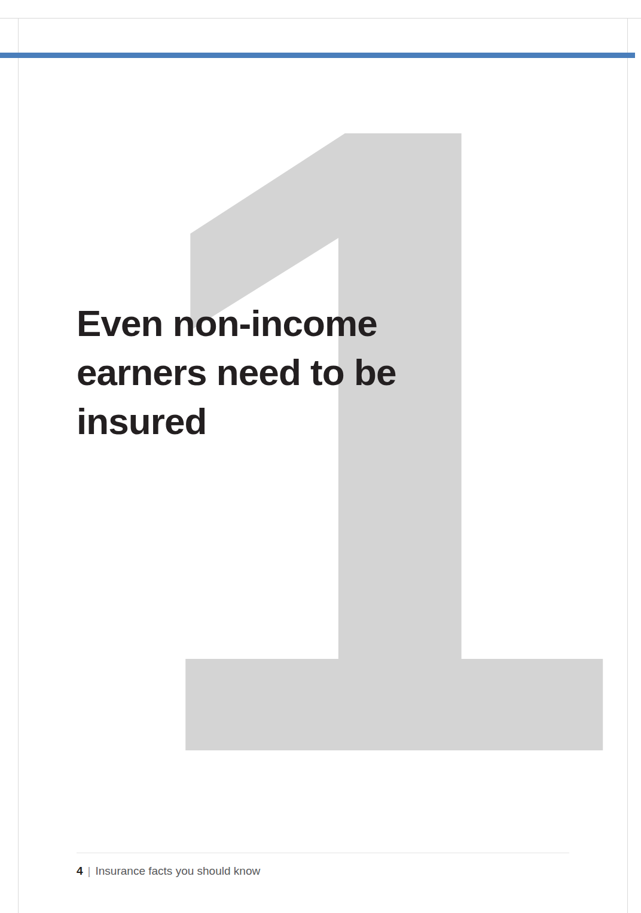1
Even non-income earners need to be insured
4|Insurance facts you should know